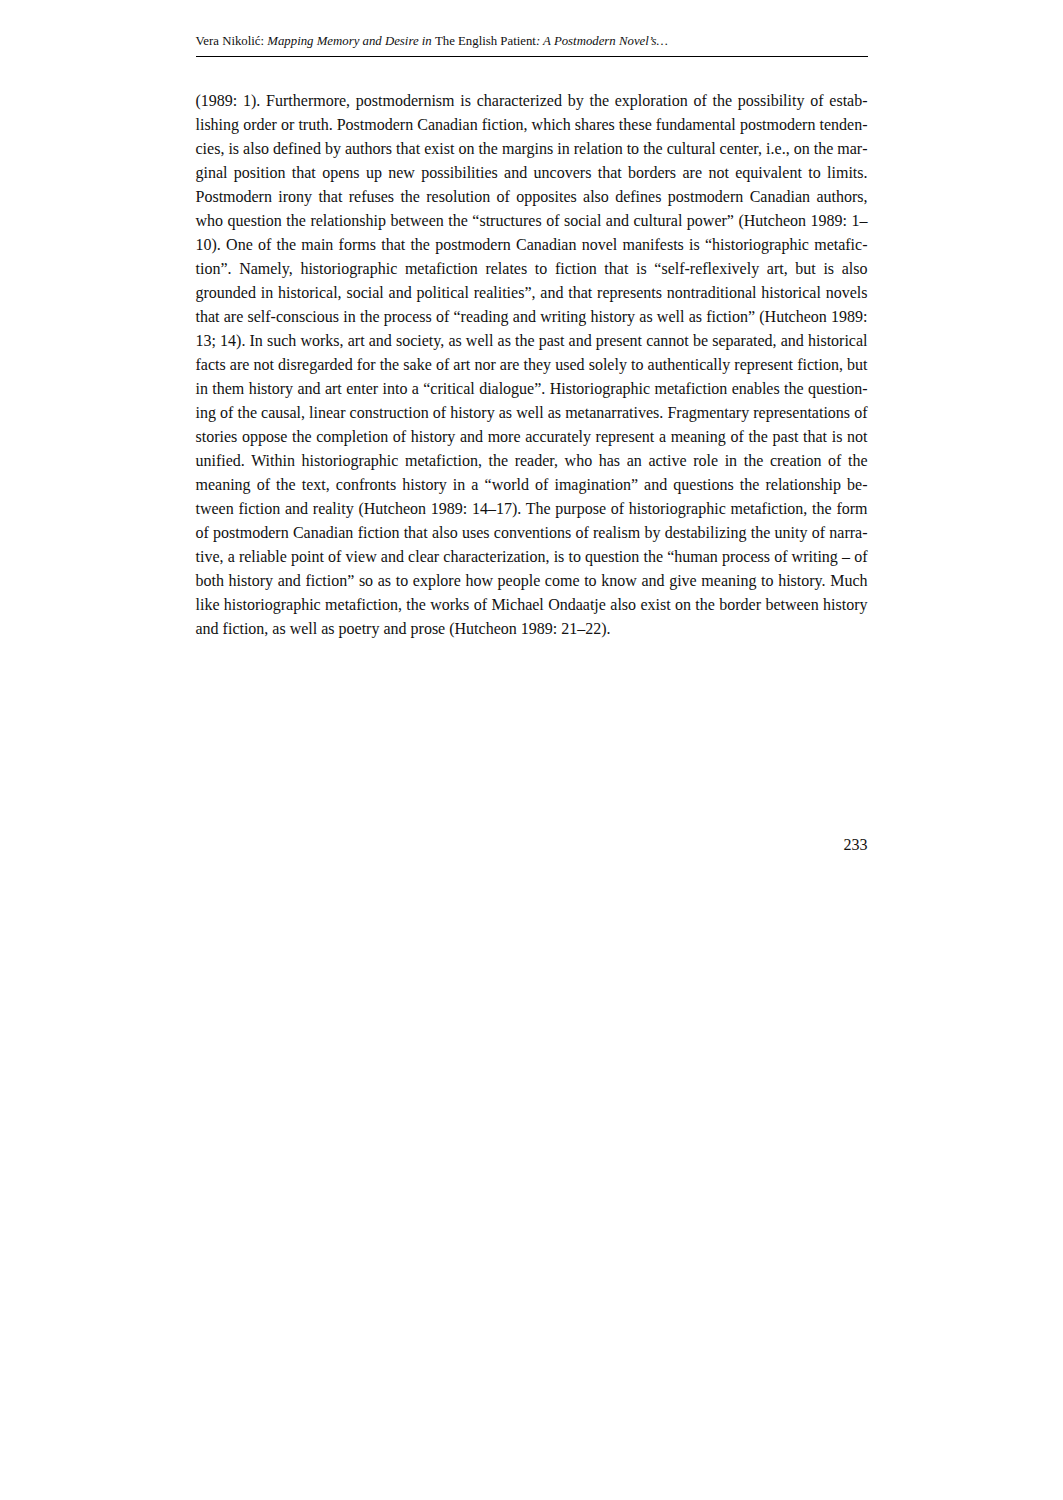Vera Nikolić: Mapping Memory and Desire in The English Patient: A Postmodern Novel’s…
(1989: 1). Furthermore, postmodernism is characterized by the exploration of the possibility of establishing order or truth. Postmodern Canadian fiction, which shares these fundamental postmodern tendencies, is also defined by authors that exist on the margins in relation to the cultural center, i.e., on the marginal position that opens up new possibilities and uncovers that borders are not equivalent to limits. Postmodern irony that refuses the resolution of opposites also defines postmodern Canadian authors, who question the relationship between the “structures of social and cultural power” (Hutcheon 1989: 1–10). One of the main forms that the postmodern Canadian novel manifests is “historiographic metafiction”. Namely, historiographic metafiction relates to fiction that is “self-reflexively art, but is also grounded in historical, social and political realities”, and that represents nontraditional historical novels that are self-conscious in the process of “reading and writing history as well as fiction” (Hutcheon 1989: 13; 14). In such works, art and society, as well as the past and present cannot be separated, and historical facts are not disregarded for the sake of art nor are they used solely to authentically represent fiction, but in them history and art enter into a “critical dialogue”. Historiographic metafiction enables the questioning of the causal, linear construction of history as well as metanarratives. Fragmentary representations of stories oppose the completion of history and more accurately represent a meaning of the past that is not unified. Within historiographic metafiction, the reader, who has an active role in the creation of the meaning of the text, confronts history in a “world of imagination” and questions the relationship between fiction and reality (Hutcheon 1989: 14–17). The purpose of historiographic metafiction, the form of postmodern Canadian fiction that also uses conventions of realism by destabilizing the unity of narrative, a reliable point of view and clear characterization, is to question the “human process of writing – of both history and fiction” so as to explore how people come to know and give meaning to history. Much like historiographic metafiction, the works of Michael Ondaatje also exist on the border between history and fiction, as well as poetry and prose (Hutcheon 1989: 21–22).
233